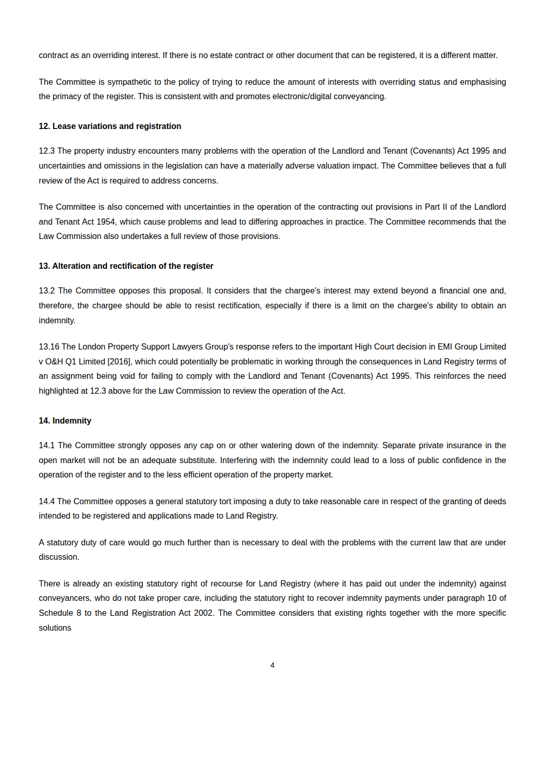contract as an overriding interest. If there is no estate contract or other document that can be registered, it is a different matter.
The Committee is sympathetic to the policy of trying to reduce the amount of interests with overriding status and emphasising the primacy of the register. This is consistent with and promotes electronic/digital conveyancing.
12. Lease variations and registration
12.3 The property industry encounters many problems with the operation of the Landlord and Tenant (Covenants) Act 1995 and uncertainties and omissions in the legislation can have a materially adverse valuation impact. The Committee believes that a full review of the Act is required to address concerns.
The Committee is also concerned with uncertainties in the operation of the contracting out provisions in Part II of the Landlord and Tenant Act 1954, which cause problems and lead to differing approaches in practice. The Committee recommends that the Law Commission also undertakes a full review of those provisions.
13. Alteration and rectification of the register
13.2 The Committee opposes this proposal. It considers that the chargee's interest may extend beyond a financial one and, therefore, the chargee should be able to resist rectification, especially if there is a limit on the chargee's ability to obtain an indemnity.
13.16 The London Property Support Lawyers Group's response refers to the important High Court decision in EMI Group Limited v O&H Q1 Limited [2016], which could potentially be problematic in working through the consequences in Land Registry terms of an assignment being void for failing to comply with the Landlord and Tenant (Covenants) Act 1995. This reinforces the need highlighted at 12.3 above for the Law Commission to review the operation of the Act.
14. Indemnity
14.1 The Committee strongly opposes any cap on or other watering down of the indemnity. Separate private insurance in the open market will not be an adequate substitute. Interfering with the indemnity could lead to a loss of public confidence in the operation of the register and to the less efficient operation of the property market.
14.4 The Committee opposes a general statutory tort imposing a duty to take reasonable care in respect of the granting of deeds intended to be registered and applications made to Land Registry.
A statutory duty of care would go much further than is necessary to deal with the problems with the current law that are under discussion.
There is already an existing statutory right of recourse for Land Registry (where it has paid out under the indemnity) against conveyancers, who do not take proper care, including the statutory right to recover indemnity payments under paragraph 10 of Schedule 8 to the Land Registration Act 2002. The Committee considers that existing rights together with the more specific solutions
4